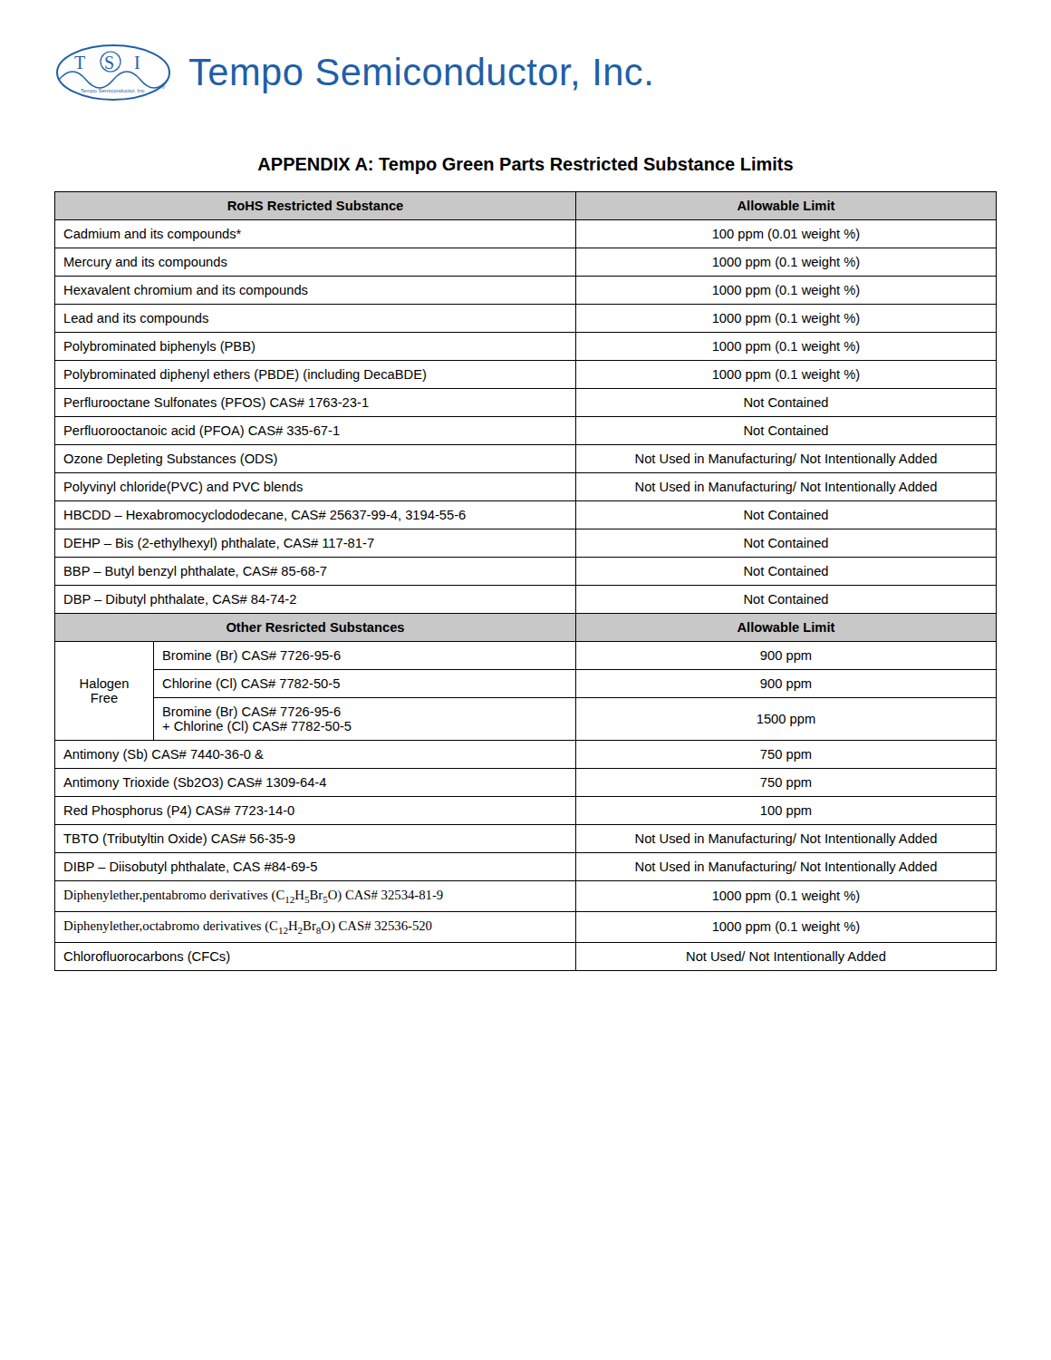T S I Tempo Semiconductor, Inc. ®
Tempo Semiconductor, Inc.
APPENDIX A: Tempo Green Parts Restricted Substance Limits
| RoHS Restricted Substance | Allowable Limit |
| --- | --- |
| Cadmium and its compounds* | 100 ppm (0.01 weight %) |
| Mercury and its compounds | 1000 ppm (0.1 weight %) |
| Hexavalent chromium and its compounds | 1000 ppm (0.1 weight %) |
| Lead and its compounds | 1000 ppm (0.1 weight %) |
| Polybrominated biphenyls (PBB) | 1000 ppm (0.1 weight %) |
| Polybrominated diphenyl ethers (PBDE) (including DecaBDE) | 1000 ppm (0.1 weight %) |
| Perflurooctane Sulfonates (PFOS) CAS# 1763-23-1 | Not Contained |
| Perfluorooctanoic acid (PFOA) CAS# 335-67-1 | Not Contained |
| Ozone Depleting Substances (ODS) | Not Used in Manufacturing/ Not Intentionally Added |
| Polyvinyl chloride(PVC) and PVC blends | Not Used in Manufacturing/ Not Intentionally Added |
| HBCDD – Hexabromocyclododecane, CAS# 25637-99-4, 3194-55-6 | Not Contained |
| DEHP – Bis (2-ethylhexyl) phthalate, CAS# 117-81-7 | Not Contained |
| BBP – Butyl benzyl phthalate, CAS# 85-68-7 | Not Contained |
| DBP – Dibutyl phthalate, CAS# 84-74-2 | Not Contained |
| Other Resricted Substances | Allowable Limit |
| Halogen Free | Bromine (Br) CAS# 7726-95-6 | 900 ppm |
| Chlorine (Cl) CAS# 7782-50-5 | 900 ppm |
| Bromine (Br) CAS# 7726-95-6 + Chlorine (Cl) CAS# 7782-50-5 | 1500 ppm |
| Antimony (Sb) CAS# 7440-36-0 & | 750 ppm |
| Antimony Trioxide (Sb2O3) CAS# 1309-64-4 | 750 ppm |
| Red Phosphorus (P4) CAS# 7723-14-0 | 100 ppm |
| TBTO (Tributyltin Oxide) CAS# 56-35-9 | Not Used in Manufacturing/ Not Intentionally Added |
| DIBP – Diisobutyl phthalate, CAS #84-69-5 | Not Used in Manufacturing/ Not Intentionally Added |
| Diphenylether,pentabromo derivatives (C 12 H 5 Br 5 O) CAS# 32534-81-9 | 1000 ppm (0.1 weight %) |
| Diphenylether,octabromo derivatives (C 12 H 2 Br 8 O) CAS# 32536-520 | 1000 ppm (0.1 weight %) |
| Chlorofluorocarbons (CFCs) | Not Used/ Not Intentionally Added |